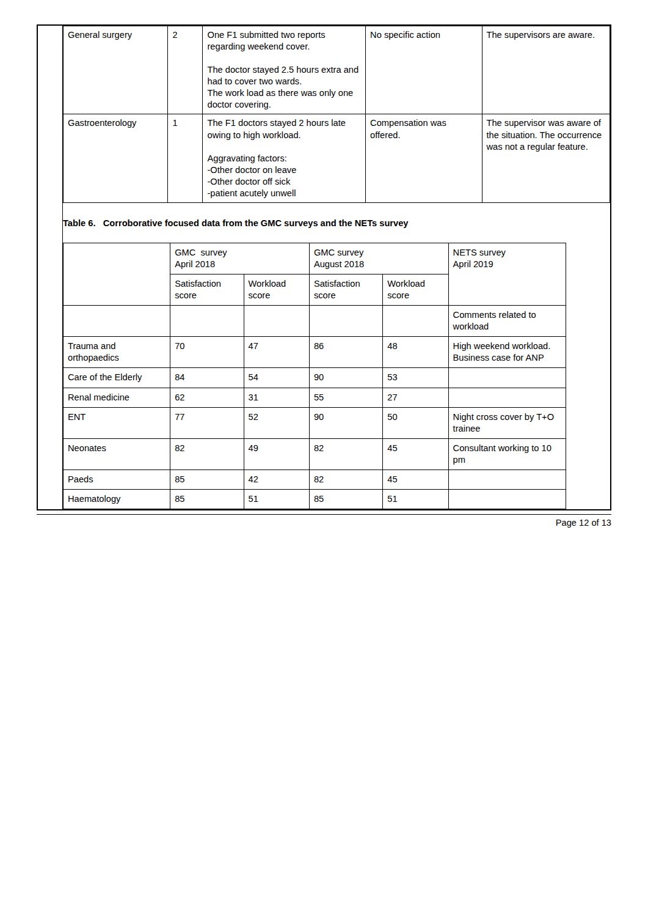| | / General surgery / 2 / One F1 submitted two reports regarding weekend cover. The doctor stayed 2.5 hours extra and had to cover two wards. The work load as there was only one doctor covering. / No specific action / The supervisors are aware. / / Gastroenterology / 1 / The F1 doctors stayed 2 hours late owing to high workload. Aggravating factors: -Other doctor on leave -Other doctor off sick -patient acutely unwell / Compensation was offered. / The supervisor was aware of the situation. The occurrence was not a regular feature. / Table 6. Corroborative focused data from the GMC surveys and the NETs survey / / GMC survey April 2018 / GMC survey August 2018 / NETS survey April 2019 / / Satisfaction score / Workload score / Satisfaction score / Workload score / / / / / / / Comments related to workload / / Trauma and orthopaedics / 70 / 47 / 86 / 48 / High weekend workload. Business case for ANP / / Care of the Elderly / 84 / 54 / 90 / 53 / / / Renal medicine / 62 / 31 / 55 / 27 / / / ENT / 77 / 52 / 90 / 50 / Night cross cover by T+O trainee / / Neonates / 82 / 49 / 82 / 45 / Consultant working to 10 pm / / Paeds / 85 / 42 / 82 / 45 / / / Haematology / 85 / 51 / 85 / 51 / / |
Page 12 of 13